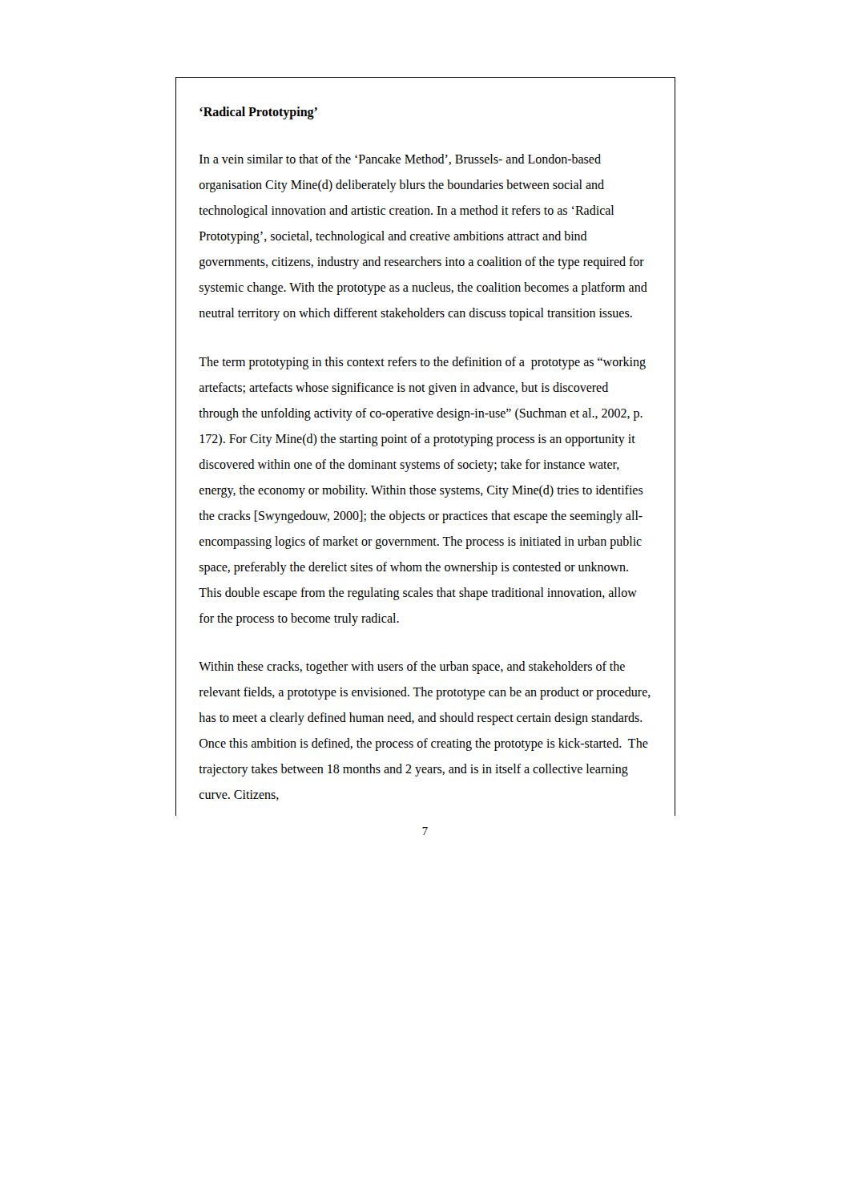‘Radical Prototyping’
In a vein similar to that of the ‘Pancake Method’, Brussels- and London-based organisation City Mine(d) deliberately blurs the boundaries between social and technological innovation and artistic creation. In a method it refers to as ‘Radical Prototyping’, societal, technological and creative ambitions attract and bind governments, citizens, industry and researchers into a coalition of the type required for systemic change. With the prototype as a nucleus, the coalition becomes a platform and neutral territory on which different stakeholders can discuss topical transition issues.
The term prototyping in this context refers to the definition of a prototype as “working artefacts; artefacts whose significance is not given in advance, but is discovered through the unfolding activity of co-operative design-in-use” (Suchman et al., 2002, p. 172). For City Mine(d) the starting point of a prototyping process is an opportunity it discovered within one of the dominant systems of society; take for instance water, energy, the economy or mobility. Within those systems, City Mine(d) tries to identifies the cracks [Swyngedouw, 2000]; the objects or practices that escape the seemingly all-encompassing logics of market or government. The process is initiated in urban public space, preferably the derelict sites of whom the ownership is contested or unknown. This double escape from the regulating scales that shape traditional innovation, allow for the process to become truly radical.
Within these cracks, together with users of the urban space, and stakeholders of the relevant fields, a prototype is envisioned. The prototype can be an product or procedure, has to meet a clearly defined human need, and should respect certain design standards. Once this ambition is defined, the process of creating the prototype is kick-started. The trajectory takes between 18 months and 2 years, and is in itself a collective learning curve. Citizens,
7